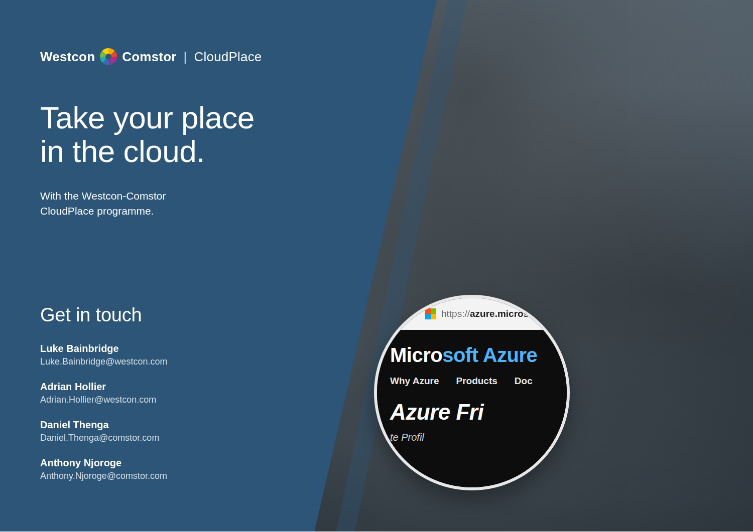Westcon Comstor | CloudPlace
Take your place
in the cloud.
With the Westcon-Comstor
CloudPlace programme.
Get in touch
Luke Bainbridge Luke.Bainbridge@westcon.com
Adrian Hollier Adrian.Hollier@westcon.com
Daniel Thenga Daniel.Thenga@comstor.com
Anthony Njoroge Anthony.Njoroge@comstor.com
https://azure.microsoft.co
Microsoft Azure
Why Azure Products Doc
Azure Fri
te Profil